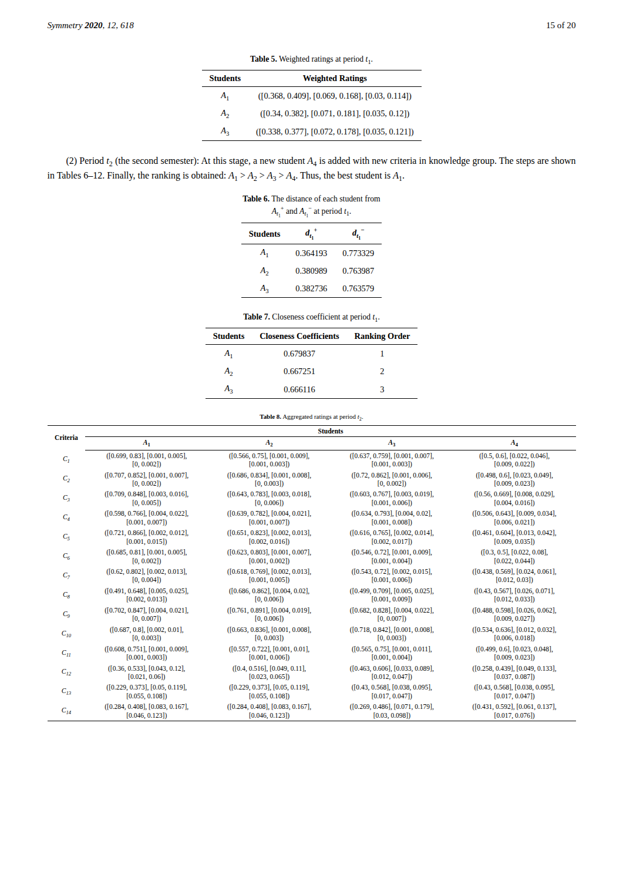Symmetry 2020, 12, 618
15 of 20
Table 5. Weighted ratings at period t 1 .
| Students | Weighted Ratings |
| --- | --- |
| A 1 | ([0.368, 0.409], [0.069, 0.168], [0.03, 0.114]) |
| A 2 | ([0.34, 0.382], [0.071, 0.181], [0.035, 0.12]) |
| A 3 | ([0.338, 0.377], [0.072, 0.178], [0.035, 0.121]) |
(2) Period t2 (the second semester): At this stage, a new student A4 is added with new criteria in knowledge group. The steps are shown in Tables 6–12. Finally, the ranking is obtained: A1 > A2 > A3 > A4. Thus, the best student is A1.
Table 6. The distance of each student from A t 1 + and A t 1 − at period t 1 .
| Students | d t 1 + | d t 1 − |
| --- | --- | --- |
| A 1 | 0.364193 | 0.773329 |
| A 2 | 0.380989 | 0.763987 |
| A 3 | 0.382736 | 0.763579 |
Table 7. Closeness coefficient at period t 1 .
| Students | Closeness Coefficients | Ranking Order |
| --- | --- | --- |
| A 1 | 0.679837 | 1 |
| A 2 | 0.667251 | 2 |
| A 3 | 0.666116 | 3 |
Table 8. Aggregated ratings at period t 2 .
| Criteria | Students |
| --- | --- |
| A 1 | A 2 | A 3 | A 4 |
| C 1 | ([0.699, 0.83], [0.001, 0.005], [0, 0.002]) | ([0.566, 0.75], [0.001, 0.009], [0.001, 0.003]) | ([0.637, 0.759], [0.001, 0.007], [0.001, 0.003]) | ([0.5, 0.6], [0.022, 0.046], [0.009, 0.022]) |
| C 2 | ([0.707, 0.852], [0.001, 0.007], [0, 0.002]) | ([0.686, 0.834], [0.001, 0.008], [0, 0.003]) | ([0.72, 0.862], [0.001, 0.006], [0, 0.002]) | ([0.498, 0.6], [0.023, 0.049], [0.009, 0.023]) |
| C 3 | ([0.709, 0.848], [0.003, 0.016], [0, 0.005]) | ([0.643, 0.783], [0.003, 0.018], [0, 0.006]) | ([0.603, 0.767], [0.003, 0.019], [0.001, 0.006]) | ([0.56, 0.669], [0.008, 0.029], [0.004, 0.016]) |
| C 4 | ([0.598, 0.766], [0.004, 0.022], [0.001, 0.007]) | ([0.639, 0.782], [0.004, 0.021], [0.001, 0.007]) | ([0.634, 0.793], [0.004, 0.02], [0.001, 0.008]) | ([0.506, 0.643], [0.009, 0.034], [0.006, 0.021]) |
| C 5 | ([0.721, 0.866], [0.002, 0.012], [0.001, 0.015]) | ([0.651, 0.823], [0.002, 0.013], [0.002, 0.016]) | ([0.616, 0.765], [0.002, 0.014], [0.002, 0.017]) | ([0.461, 0.604], [0.013, 0.042], [0.009, 0.035]) |
| C 6 | ([0.685, 0.81], [0.001, 0.005], [0, 0.002]) | ([0.623, 0.803], [0.001, 0.007], [0.001, 0.002]) | ([0.546, 0.72], [0.001, 0.009], [0.001, 0.004]) | ([0.3, 0.5], [0.022, 0.08], [0.022, 0.044]) |
| C 7 | ([0.62, 0.802], [0.002, 0.013], [0, 0.004]) | ([0.618, 0.769], [0.002, 0.013], [0.001, 0.005]) | ([0.543, 0.72], [0.002, 0.015], [0.001, 0.006]) | ([0.438, 0.569], [0.024, 0.061], [0.012, 0.03]) |
| C 8 | ([0.491, 0.648], [0.005, 0.025], [0.002, 0.013]) | ([0.686, 0.862], [0.004, 0.02], [0, 0.006]) | ([0.499, 0.709], [0.005, 0.025], [0.001, 0.009]) | ([0.43, 0.567], [0.026, 0.071], [0.012, 0.033]) |
| C 9 | ([0.702, 0.847], [0.004, 0.021], [0, 0.007]) | ([0.761, 0.891], [0.004, 0.019], [0, 0.006]) | ([0.682, 0.828], [0.004, 0.022], [0, 0.007]) | ([0.488, 0.598], [0.026, 0.062], [0.009, 0.027]) |
| C 10 | ([0.687, 0.8], [0.002, 0.01], [0, 0.003]) | ([0.663, 0.836], [0.001, 0.008], [0, 0.003]) | ([0.718, 0.842], [0.001, 0.008], [0, 0.003]) | ([0.534, 0.636], [0.012, 0.032], [0.006, 0.018]) |
| C 11 | ([0.608, 0.751], [0.001, 0.009], [0.001, 0.003]) | ([0.557, 0.722], [0.001, 0.01], [0.001, 0.006]) | ([0.565, 0.75], [0.001, 0.011], [0.001, 0.004]) | ([0.499, 0.6], [0.023, 0.048], [0.009, 0.023]) |
| C 12 | ([0.36, 0.533], [0.043, 0.12], [0.021, 0.06]) | ([0.4, 0.516], [0.049, 0.11], [0.023, 0.065]) | ([0.463, 0.606], [0.033, 0.089], [0.012, 0.047]) | ([0.258, 0.439], [0.049, 0.133], [0.037, 0.087]) |
| C 13 | ([0.229, 0.373], [0.05, 0.119], [0.055, 0.108]) | ([0.229, 0.373], [0.05, 0.119], [0.055, 0.108]) | ([0.43, 0.568], [0.038, 0.095], [0.017, 0.047]) | ([0.43, 0.568], [0.038, 0.095], [0.017, 0.047]) |
| C 14 | ([0.284, 0.408], [0.083, 0.167], [0.046, 0.123]) | ([0.284, 0.408], [0.083, 0.167], [0.046, 0.123]) | ([0.269, 0.486], [0.071, 0.179], [0.03, 0.098]) | ([0.431, 0.592], [0.061, 0.137], [0.017, 0.076]) |